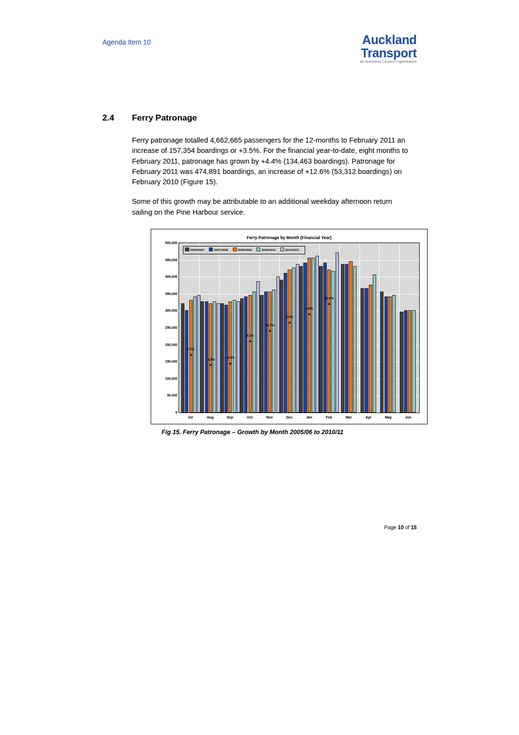Agenda Item 10
Auckland
Transport
An Auckland Council Organisation
2.4 Ferry Patronage
Ferry patronage totalled 4,662,665 passengers for the 12-months to February 2011 an increase of 157,354 boardings or +3.5%. For the financial year-to-date, eight months to February 2011, patronage has grown by +4.4% (134,463 boardings). Patronage for February 2011 was 474,891 boardings, an increase of +12.6% (53,312 boardings) on February 2010 (Figure 15).
Some of this growth may be attributable to an additional weekday afternoon return sailing on the Pine Harbour service.
Ferry Patronage by Month (Financial Year)
500,000 450,000 400,000 350,000 300,000 250,000 200,000 150,000 100,000 50,000 0
2006/2007 2007/2008 2008/2009 2009/2010 2010/2011
2.7%
▲
-1.5%
▼
-2.4%
▼
8.1%
▲
11.7%
▲
2.4%
▲
0.6%
▲
12.6%
▲
Jul
Aug
Sep
Oct
Nov
Dec
Jan
Feb
Mar
Apr
May
Jun
Fig 15. Ferry Patronage – Growth by Month 2005/06 to 2010/11
Page 10 of 15